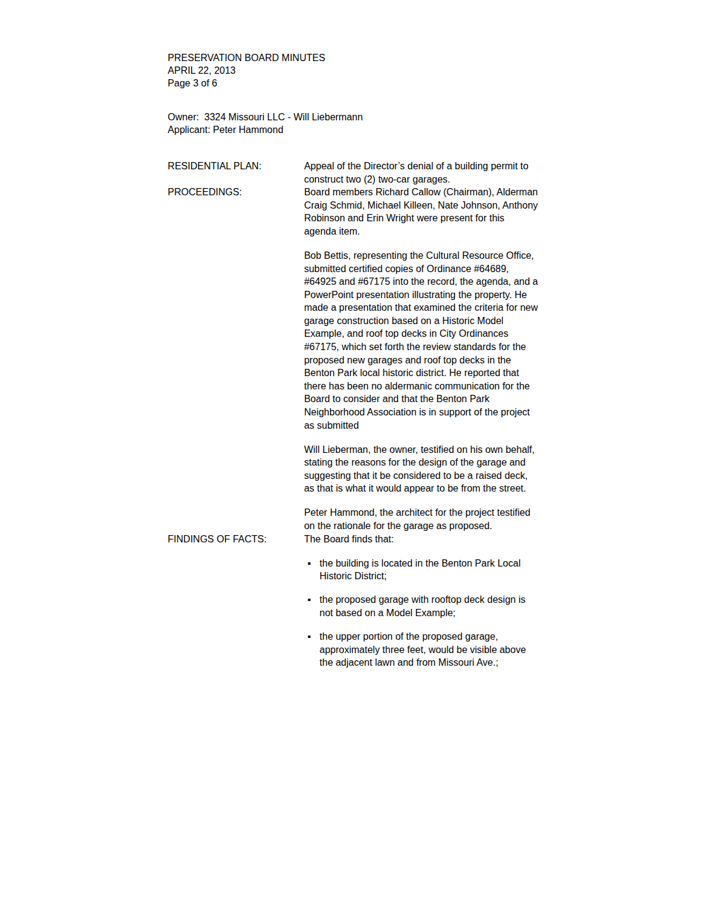PRESERVATION BOARD MINUTES
APRIL 22, 2013
Page 3 of 6
Owner: 3324 Missouri LLC - Will Liebermann
Applicant: Peter Hammond
| RESIDENTIAL PLAN: | Appeal of the Director’s denial of a building permit to construct two (2) two-car garages. |
| PROCEEDINGS: | Board members Richard Callow (Chairman), Alderman Craig Schmid, Michael Killeen, Nate Johnson, Anthony Robinson and Erin Wright were present for this agenda item. Bob Bettis, representing the Cultural Resource Office, submitted certified copies of Ordinance #64689, #64925 and #67175 into the record, the agenda, and a PowerPoint presentation illustrating the property. He made a presentation that examined the criteria for new garage construction based on a Historic Model Example, and roof top decks in City Ordinances #67175, which set forth the review standards for the proposed new garages and roof top decks in the Benton Park local historic district. He reported that there has been no aldermanic communication for the Board to consider and that the Benton Park Neighborhood Association is in support of the project as submitted Will Lieberman, the owner, testified on his own behalf, stating the reasons for the design of the garage and suggesting that it be considered to be a raised deck, as that is what it would appear to be from the street. Peter Hammond, the architect for the project testified on the rationale for the garage as proposed. |
| FINDINGS OF FACTS: | The Board finds that: the building is located in the Benton Park Local Historic District; the proposed garage with rooftop deck design is not based on a Model Example; the upper portion of the proposed garage, approximately three feet, would be visible above the adjacent lawn and from Missouri Ave.; |